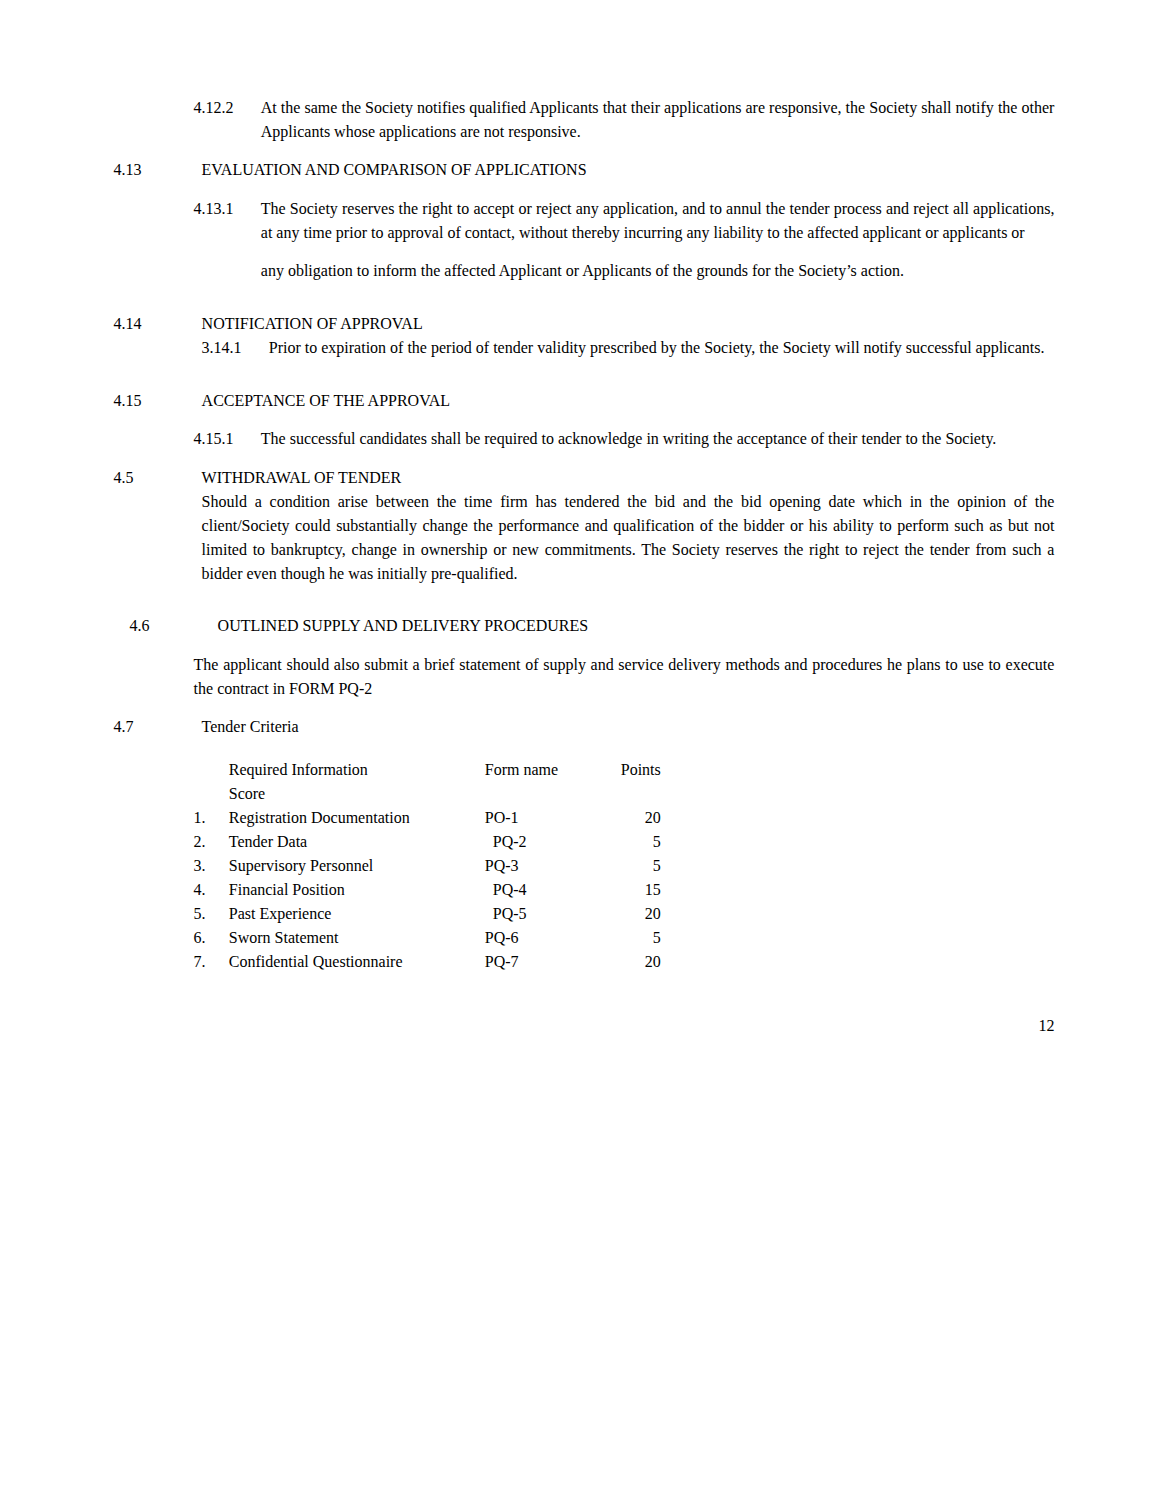4.12.2
At the same the Society notifies qualified Applicants that their applications are responsive, the Society shall notify the other Applicants whose applications are not responsive.
4.13
EVALUATION AND COMPARISON OF APPLICATIONS
4.13.1
The Society reserves the right to accept or reject any application, and to annul the tender process and reject all applications, at any time prior to approval of contact, without thereby incurring any liability to the affected applicant or applicants or
any obligation to inform the affected Applicant or Applicants of the grounds for the Society’s action.
4.14
NOTIFICATION OF APPROVAL
3.14.1
Prior to expiration of the period of tender validity prescribed by the Society, the Society will notify successful applicants.
4.15
ACCEPTANCE OF THE APPROVAL
4.15.1
The successful candidates shall be required to acknowledge in writing the acceptance of their tender to the Society.
4.5
WITHDRAWAL OF TENDER
Should a condition arise between the time firm has tendered the bid and the bid opening date which in the opinion of the client/Society could substantially change the performance and qualification of the bidder or his ability to perform such as but not limited to bankruptcy, change in ownership or new commitments. The Society reserves the right to reject the tender from such a bidder even though he was initially pre-qualified.
4.6
OUTLINED SUPPLY AND DELIVERY PROCEDURES
The applicant should also submit a brief statement of supply and service delivery methods and procedures he plans to use to execute the contract in FORM PQ-2
4.7
Tender Criteria
Required Information
Form name
Points
Score
1.
Registration Documentation
PO-1
20
2.
Tender Data
PQ-2
5
3.
Supervisory Personnel
PQ-3
5
4.
Financial Position
PQ-4
15
5.
Past Experience
PQ-5
20
6.
Sworn Statement
PQ-6
5
7.
Confidential Questionnaire
PQ-7
20
12